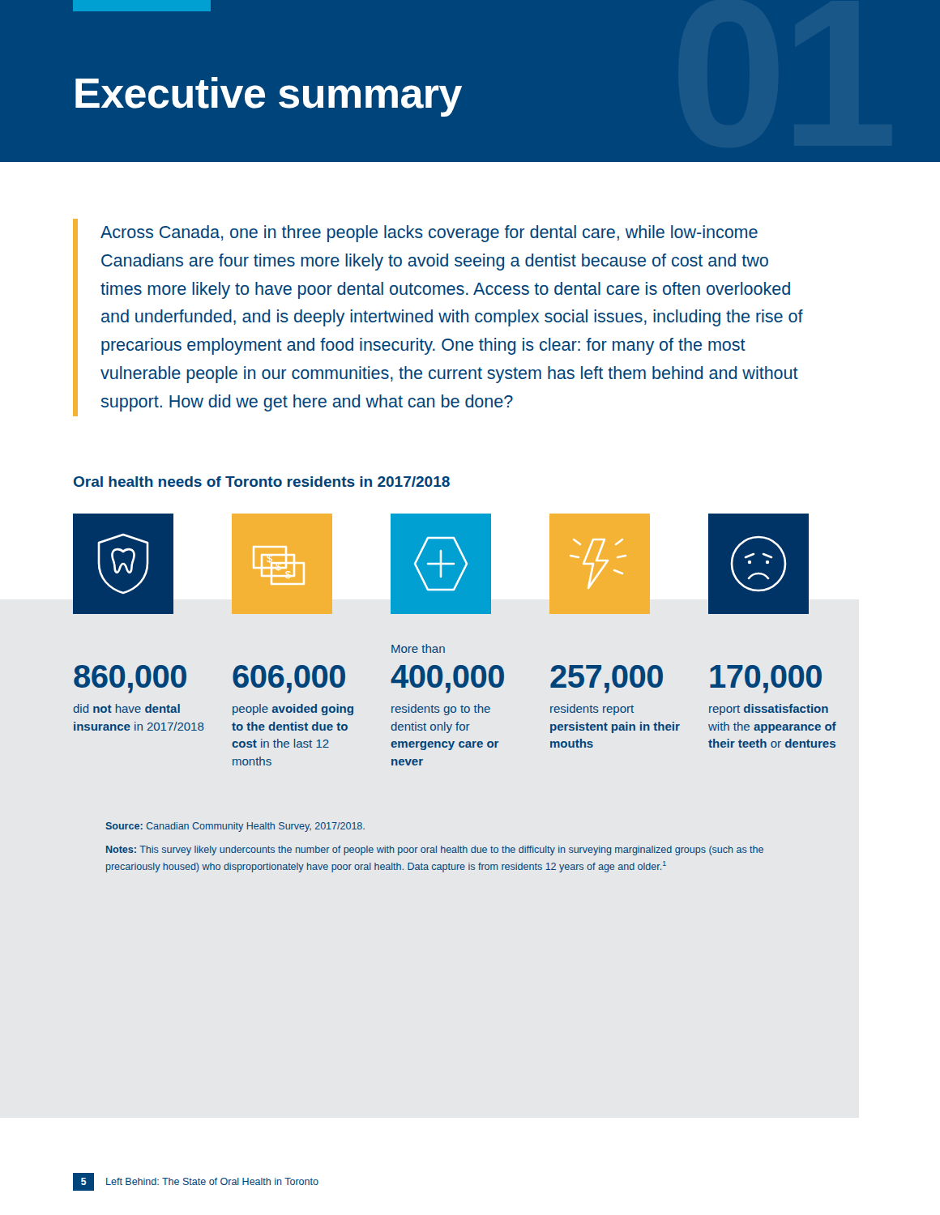01
Executive summary
Across Canada, one in three people lacks coverage for dental care, while low-income Canadians are four times more likely to avoid seeing a dentist because of cost and two times more likely to have poor dental outcomes. Access to dental care is often overlooked and underfunded, and is deeply intertwined with complex social issues, including the rise of precarious employment and food insecurity. One thing is clear: for many of the most vulnerable people in our communities, the current system has left them behind and without support. How did we get here and what can be done?
Oral health needs of Toronto residents in 2017/2018
860,000
did not have dental insurance in 2017/2018
$ $ $
606,000
people avoided going to the dentist due to cost in the last 12 months
More than
400,000
residents go to the dentist only for emergency care or never
257,000
residents report persistent pain in their mouths
170,000
report dissatisfaction with the appearance of their teeth or dentures
Source: Canadian Community Health Survey, 2017/2018.
Notes: This survey likely undercounts the number of people with poor oral health due to the difficulty in surveying marginalized groups (such as the precariously housed) who disproportionately have poor oral health. Data capture is from residents 12 years of age and older.1
5 Left Behind: The State of Oral Health in Toronto